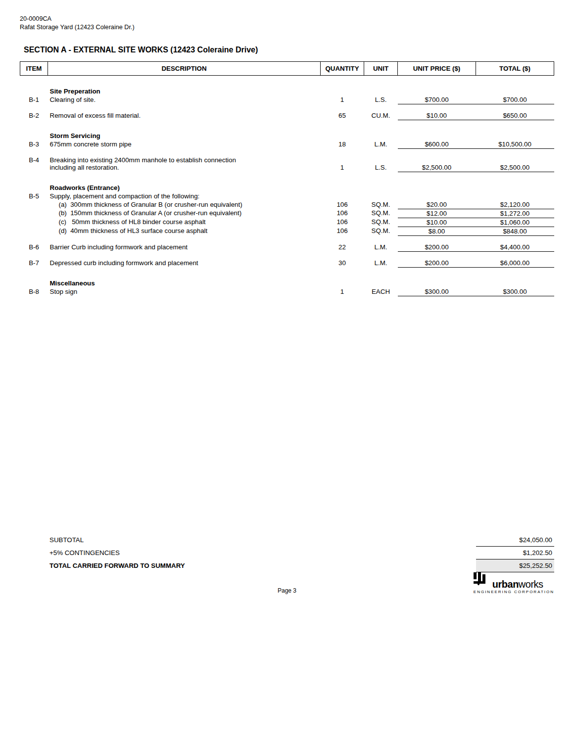20-0009CA
Rafat Storage Yard (12423 Coleraine Dr.)
SECTION A - EXTERNAL SITE WORKS (12423 Coleraine Drive)
| ITEM | DESCRIPTION | QUANTITY | UNIT | UNIT PRICE ($) | TOTAL ($) |
| --- | --- | --- | --- | --- | --- |
| | Site Preperation | | | | |
| B-1 | Clearing of site. | 1 | L.S. | $700.00 | $700.00 |
| B-2 | Removal of excess fill material. | 65 | CU.M. | $10.00 | $650.00 |
| | Storm Servicing | | | | |
| B-3 | 675mm concrete storm pipe | 18 | L.M. | $600.00 | $10,500.00 |
| B-4 | Breaking into existing 2400mm manhole to establish connection including all restoration. | 1 | L.S. | $2,500.00 | $2,500.00 |
| | Roadworks (Entrance) | | | | |
| B-5 | Supply, placement and compaction of the following: | | | | |
| | (a) 300mm thickness of Granular B (or crusher-run equivalent) | 106 | SQ.M. | $20.00 | $2,120.00 |
| | (b) 150mm thickness of Granular A (or crusher-run equivalent) | 106 | SQ.M. | $12.00 | $1,272.00 |
| | (c) 50mm thickness of HL8 binder course asphalt | 106 | SQ.M. | $10.00 | $1,060.00 |
| | (d) 40mm thickness of HL3 surface course asphalt | 106 | SQ.M. | $8.00 | $848.00 |
| B-6 | Barrier Curb including formwork and placement | 22 | L.M. | $200.00 | $4,400.00 |
| B-7 | Depressed curb including formwork and placement | 30 | L.M. | $200.00 | $6,000.00 |
| | Miscellaneous | | | | |
| B-8 | Stop sign | 1 | EACH | $300.00 | $300.00 |
| SUBTOTAL | $24,050.00 |
| +5% CONTINGENCIES | $1,202.50 |
| TOTAL CARRIED FORWARD TO SUMMARY | $25,252.50 |
Page 3
urbanworks
ENGINEERING CORPORATION